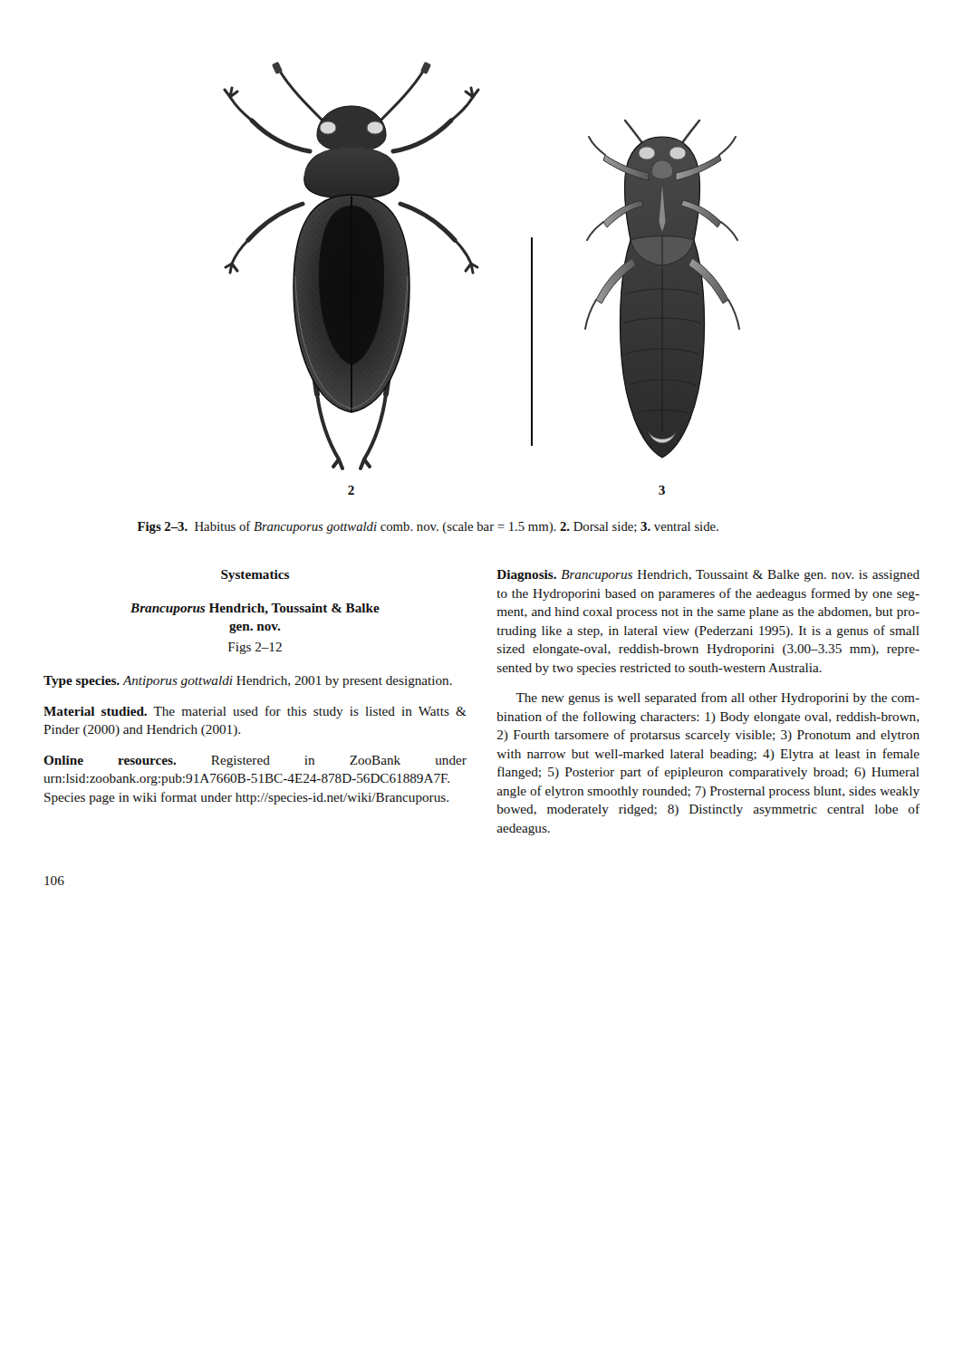2
3
Figs 2–3. Habitus of Brancuporus gottwaldi comb. nov. (scale bar = 1.5 mm). 2. Dorsal side; 3. ventral side.
Systematics
Brancuporus Hendrich, Toussaint & Balke
gen. nov.
Figs 2–12
Type species. Antiporus gottwaldi Hendrich, 2001 by present designation.
Material studied. The material used for this study is listed in Watts & Pinder (2000) and Hendrich (2001).
Online resources. Registered in ZooBank under urn:lsid:zoobank.org:pub:91A7660B-51BC-4E24-878D-56DC61889A7F. Species page in wiki format under http://species-id.net/wiki/Brancuporus.
Diagnosis. Brancuporus Hendrich, Toussaint & Balke gen. nov. is assigned to the Hydroporini based on parameres of the aedeagus formed by one segment, and hind coxal process not in the same plane as the abdomen, but protruding like a step, in lateral view (Pederzani 1995). It is a genus of small sized elongate-oval, reddish-brown Hydroporini (3.00–3.35 mm), represented by two species restricted to south-western Australia.
The new genus is well separated from all other Hydroporini by the combination of the following characters: 1) Body elongate oval, reddish-brown, 2) Fourth tarsomere of protarsus scarcely visible; 3) Pronotum and elytron with narrow but well-marked lateral beading; 4) Elytra at least in female flanged; 5) Posterior part of epipleuron comparatively broad; 6) Humeral angle of elytron smoothly rounded; 7) Prosternal process blunt, sides weakly bowed, moderately ridged; 8) Distinctly asymmetric central lobe of aedeagus.
106